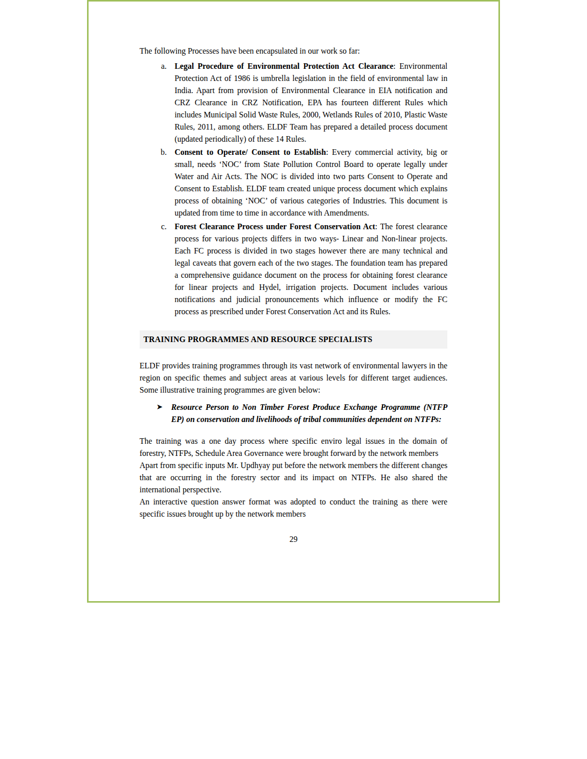The following Processes have been encapsulated in our work so far:
Legal Procedure of Environmental Protection Act Clearance: Environmental Protection Act of 1986 is umbrella legislation in the field of environmental law in India. Apart from provision of Environmental Clearance in EIA notification and CRZ Clearance in CRZ Notification, EPA has fourteen different Rules which includes Municipal Solid Waste Rules, 2000, Wetlands Rules of 2010, Plastic Waste Rules, 2011, among others. ELDF Team has prepared a detailed process document (updated periodically) of these 14 Rules.
Consent to Operate/ Consent to Establish: Every commercial activity, big or small, needs ‘NOC’ from State Pollution Control Board to operate legally under Water and Air Acts. The NOC is divided into two parts Consent to Operate and Consent to Establish. ELDF team created unique process document which explains process of obtaining ‘NOC’ of various categories of Industries. This document is updated from time to time in accordance with Amendments.
Forest Clearance Process under Forest Conservation Act: The forest clearance process for various projects differs in two ways- Linear and Non-linear projects. Each FC process is divided in two stages however there are many technical and legal caveats that govern each of the two stages. The foundation team has prepared a comprehensive guidance document on the process for obtaining forest clearance for linear projects and Hydel, irrigation projects. Document includes various notifications and judicial pronouncements which influence or modify the FC process as prescribed under Forest Conservation Act and its Rules.
TRAINING PROGRAMMES AND RESOURCE SPECIALISTS
ELDF provides training programmes through its vast network of environmental lawyers in the region on specific themes and subject areas at various levels for different target audiences. Some illustrative training programmes are given below:
Resource Person to Non Timber Forest Produce Exchange Programme (NTFP EP) on conservation and livelihoods of tribal communities dependent on NTFPs:
The training was a one day process where specific enviro legal issues in the domain of forestry, NTFPs, Schedule Area Governance were brought forward by the network members
Apart from specific inputs Mr. Updhyay put before the network members the different changes that are occurring in the forestry sector and its impact on NTFPs. He also shared the international perspective.
An interactive question answer format was adopted to conduct the training as there were specific issues brought up by the network members
29